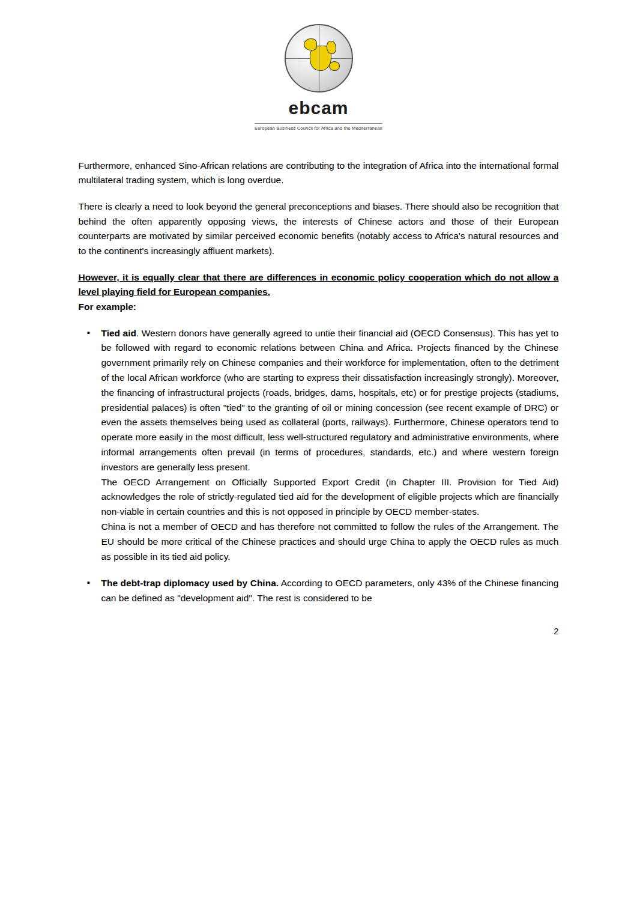ebcam
European Business Council for Africa and the Mediterranean
Furthermore, enhanced Sino-African relations are contributing to the integration of Africa into the international formal multilateral trading system, which is long overdue.
There is clearly a need to look beyond the general preconceptions and biases. There should also be recognition that behind the often apparently opposing views, the interests of Chinese actors and those of their European counterparts are motivated by similar perceived economic benefits (notably access to Africa's natural resources and to the continent's increasingly affluent markets).
However, it is equally clear that there are differences in economic policy cooperation which do not allow a level playing field for European companies.
For example:
Tied aid. Western donors have generally agreed to untie their financial aid (OECD Consensus). This has yet to be followed with regard to economic relations between China and Africa. Projects financed by the Chinese government primarily rely on Chinese companies and their workforce for implementation, often to the detriment of the local African workforce (who are starting to express their dissatisfaction increasingly strongly). Moreover, the financing of infrastructural projects (roads, bridges, dams, hospitals, etc) or for prestige projects (stadiums, presidential palaces) is often "tied" to the granting of oil or mining concession (see recent example of DRC) or even the assets themselves being used as collateral (ports, railways). Furthermore, Chinese operators tend to operate more easily in the most difficult, less well-structured regulatory and administrative environments, where informal arrangements often prevail (in terms of procedures, standards, etc.) and where western foreign investors are generally less present.
The OECD Arrangement on Officially Supported Export Credit (in Chapter III. Provision for Tied Aid) acknowledges the role of strictly-regulated tied aid for the development of eligible projects which are financially non-viable in certain countries and this is not opposed in principle by OECD member-states.
China is not a member of OECD and has therefore not committed to follow the rules of the Arrangement. The EU should be more critical of the Chinese practices and should urge China to apply the OECD rules as much as possible in its tied aid policy.
The debt-trap diplomacy used by China. According to OECD parameters, only 43% of the Chinese financing can be defined as "development aid". The rest is considered to be
2